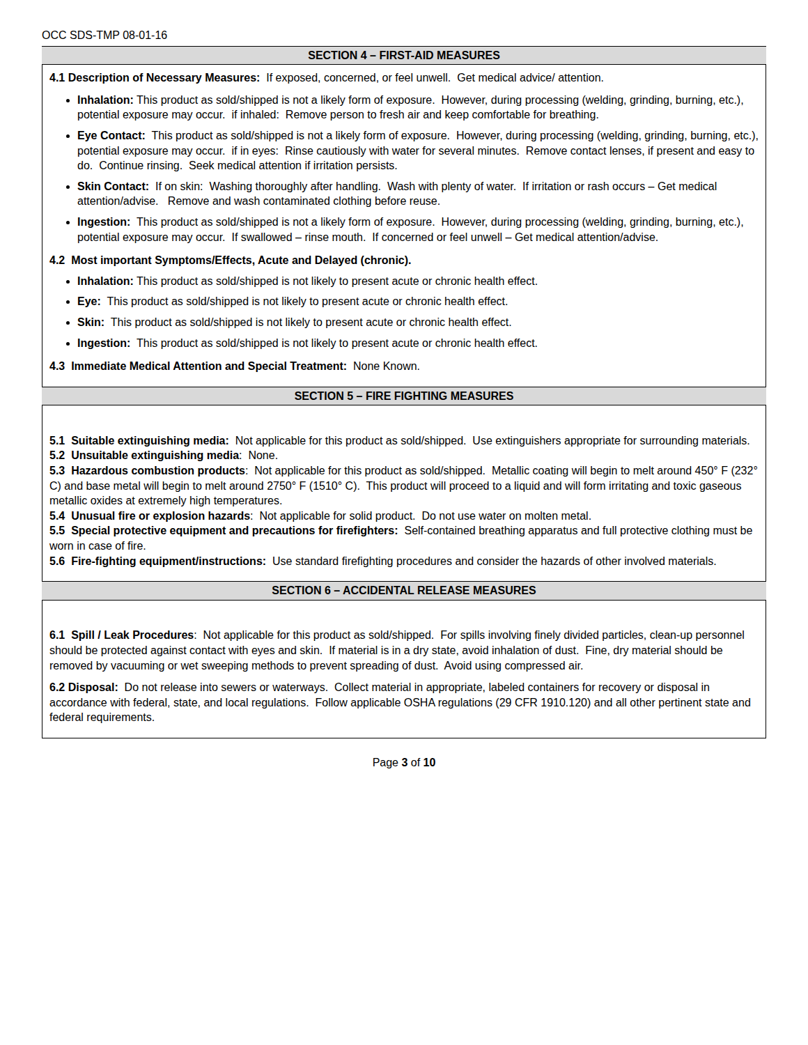OCC SDS-TMP 08-01-16
SECTION 4 – FIRST-AID MEASURES
4.1 Description of Necessary Measures: If exposed, concerned, or feel unwell. Get medical advice/ attention.
Inhalation: This product as sold/shipped is not a likely form of exposure. However, during processing (welding, grinding, burning, etc.), potential exposure may occur. if inhaled: Remove person to fresh air and keep comfortable for breathing.
Eye Contact: This product as sold/shipped is not a likely form of exposure. However, during processing (welding, grinding, burning, etc.), potential exposure may occur. if in eyes: Rinse cautiously with water for several minutes. Remove contact lenses, if present and easy to do. Continue rinsing. Seek medical attention if irritation persists.
Skin Contact: If on skin: Washing thoroughly after handling. Wash with plenty of water. If irritation or rash occurs – Get medical attention/advise. Remove and wash contaminated clothing before reuse.
Ingestion: This product as sold/shipped is not a likely form of exposure. However, during processing (welding, grinding, burning, etc.), potential exposure may occur. If swallowed – rinse mouth. If concerned or feel unwell – Get medical attention/advise.
4.2 Most important Symptoms/Effects, Acute and Delayed (chronic).
Inhalation: This product as sold/shipped is not likely to present acute or chronic health effect.
Eye: This product as sold/shipped is not likely to present acute or chronic health effect.
Skin: This product as sold/shipped is not likely to present acute or chronic health effect.
Ingestion: This product as sold/shipped is not likely to present acute or chronic health effect.
4.3 Immediate Medical Attention and Special Treatment: None Known.
SECTION 5 – FIRE FIGHTING MEASURES
5.1 Suitable extinguishing media: Not applicable for this product as sold/shipped. Use extinguishers appropriate for surrounding materials.
5.2 Unsuitable extinguishing media: None.
5.3 Hazardous combustion products: Not applicable for this product as sold/shipped. Metallic coating will begin to melt around 450° F (232° C) and base metal will begin to melt around 2750° F (1510° C). This product will proceed to a liquid and will form irritating and toxic gaseous metallic oxides at extremely high temperatures.
5.4 Unusual fire or explosion hazards: Not applicable for solid product. Do not use water on molten metal.
5.5 Special protective equipment and precautions for firefighters: Self-contained breathing apparatus and full protective clothing must be worn in case of fire.
5.6 Fire-fighting equipment/instructions: Use standard firefighting procedures and consider the hazards of other involved materials.
SECTION 6 – ACCIDENTAL RELEASE MEASURES
6.1 Spill / Leak Procedures: Not applicable for this product as sold/shipped. For spills involving finely divided particles, clean-up personnel should be protected against contact with eyes and skin. If material is in a dry state, avoid inhalation of dust. Fine, dry material should be removed by vacuuming or wet sweeping methods to prevent spreading of dust. Avoid using compressed air.
6.2 Disposal: Do not release into sewers or waterways. Collect material in appropriate, labeled containers for recovery or disposal in accordance with federal, state, and local regulations. Follow applicable OSHA regulations (29 CFR 1910.120) and all other pertinent state and federal requirements.
Page 3 of 10